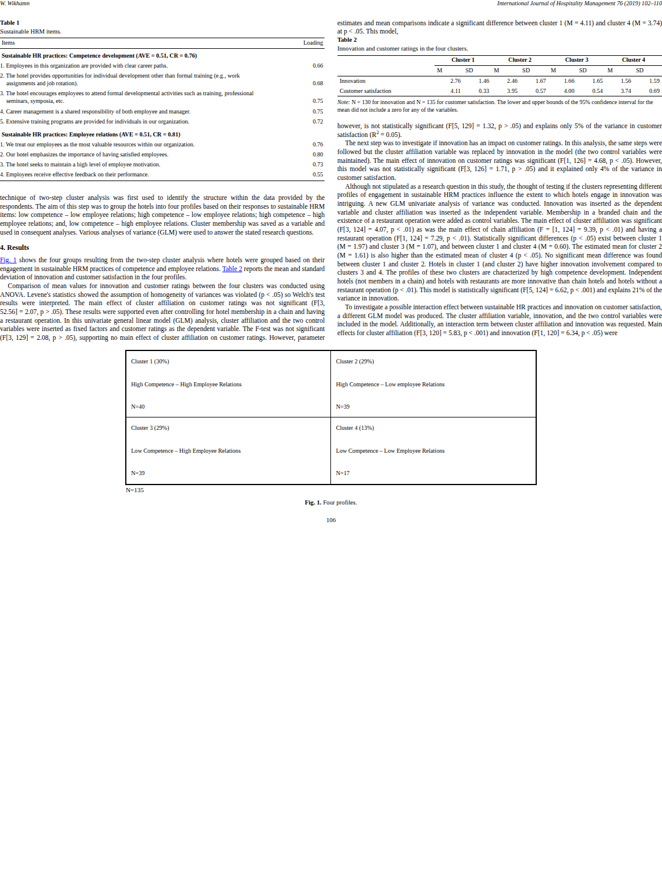W. Wikhamn
International Journal of Hospitality Management 76 (2019) 102–110
Table 1
Sustainable HRM items.
| Items | Loading |
| --- | --- |
| Sustainable HR practices: Competence development (AVE = 0.51, CR = 0.76) |
| 1. Employees in this organization are provided with clear career paths. | 0.66 |
| 2. The hotel provides opportunities for individual development other than formal training (e.g., work assignments and job rotation). | 0.68 |
| 3. The hotel encourages employees to attend formal developmental activities such as training, professional seminars, symposia, etc. | 0.75 |
| 4. Career management is a shared responsibility of both employee and manager. | 0.75 |
| 5. Extensive training programs are provided for individuals in our organization. | 0.72 |
| Sustainable HR practices: Employee relations (AVE = 0.51, CR = 0.81) |
| 1. We treat our employees as the most valuable resources within our organization. | 0.76 |
| 2. Our hotel emphasizes the importance of having satisfied employees. | 0.80 |
| 3. The hotel seeks to maintain a high level of employee motivation. | 0.73 |
| 4. Employees receive effective feedback on their performance. | 0.55 |
technique of two-step cluster analysis was first used to identify the structure within the data provided by the respondents. The aim of this step was to group the hotels into four profiles based on their responses to sustainable HRM items: low competence – low employee relations; high competence – low employee relations; high competence – high employee relations; and, low competence – high employee relations. Cluster membership was saved as a variable and used in consequent analyses. Various analyses of variance (GLM) were used to answer the stated research questions.
4. Results
Fig. 1 shows the four groups resulting from the two-step cluster analysis where hotels were grouped based on their engagement in sustainable HRM practices of competence and employee relations. Table 2 reports the mean and standard deviation of innovation and customer satisfaction in the four profiles.
Comparison of mean values for innovation and customer ratings between the four clusters was conducted using ANOVA. Levene's statistics showed the assumption of homogeneity of variances was violated (p < .05) so Welch's test results were interpreted. The main effect of cluster affiliation on customer ratings was not significant (F[3, 52.56] = 2.07, p > .05). These results were supported even after controlling for hotel membership in a chain and having a restaurant operation. In this univariate general linear model (GLM) analysis, cluster affiliation and the two control variables were inserted as fixed factors and customer ratings as the dependent variable. The F-test was not significant (F[3, 129] = 2.08, p > .05), supporting no main effect of cluster affiliation on customer ratings. However, parameter estimates and mean comparisons indicate a significant difference between cluster 1 (M = 4.11) and cluster 4 (M = 3.74) at p < .05. This model,
Table 2
Innovation and customer ratings in the four clusters.
| | Cluster 1 | Cluster 2 | Cluster 3 | Cluster 4 |
| --- | --- | --- | --- | --- |
| | M | SD | M | SD | M | SD | M | SD |
| Innovation | 2.76 | 1.46 | 2.46 | 1.67 | 1.66 | 1.65 | 1.56 | 1.59 |
| Customer satisfaction | 4.11 | 0.33 | 3.95 | 0.57 | 4.00 | 0.54 | 3.74 | 0.69 |
Note: N = 130 for innovation and N = 135 for customer satisfaction. The lower and upper bounds of the 95% confidence interval for the mean did not include a zero for any of the variables.
however, is not statistically significant (F[5, 129] = 1.32, p > .05) and explains only 5% of the variance in customer satisfaction (R2 = 0.05).
The next step was to investigate if innovation has an impact on customer ratings. In this analysis, the same steps were followed but the cluster affiliation variable was replaced by innovation in the model (the two control variables were maintained). The main effect of innovation on customer ratings was significant (F[1, 126] = 4.68, p < .05). However, this model was not statistically significant (F[3, 126] = 1.71, p > .05) and it explained only 4% of the variance in customer satisfaction.
Although not stipulated as a research question in this study, the thought of testing if the clusters representing different profiles of engagement in sustainable HRM practices influence the extent to which hotels engage in innovation was intriguing. A new GLM univariate analysis of variance was conducted. Innovation was inserted as the dependent variable and cluster affiliation was inserted as the independent variable. Membership in a branded chain and the existence of a restaurant operation were added as control variables. The main effect of cluster affiliation was significant (F[3, 124] = 4.07, p < .01) as was the main effect of chain affiliation (F = [1, 124] = 9.39, p < .01) and having a restaurant operation (F[1, 124] = 7.29, p < .01). Statistically significant differences (p < .05) exist between cluster 1 (M = 1.97) and cluster 3 (M = 1.07), and between cluster 1 and cluster 4 (M = 0.60). The estimated mean for cluster 2 (M = 1.61) is also higher than the estimated mean of cluster 4 (p < .05). No significant mean difference was found between cluster 1 and cluster 2. Hotels in cluster 1 (and cluster 2) have higher innovation involvement compared to clusters 3 and 4. The profiles of these two clusters are characterized by high competence development. Independent hotels (not members in a chain) and hotels with restaurants are more innovative than chain hotels and hotels without a restaurant operation (p < .01). This model is statistically significant (F[5, 124] = 6.62, p < .001) and explains 21% of the variance in innovation.
To investigate a possible interaction effect between sustainable HR practices and innovation on customer satisfaction, a different GLM model was produced. The cluster affiliation variable, innovation, and the two control variables were included in the model. Additionally, an interaction term between cluster affiliation and innovation was requested. Main effects for cluster affiliation (F[3, 120] = 5.83, p < .001) and innovation (F[1, 120] = 6.34, p < .05) were
| Cluster 1 (30%) High Competence – High Employee Relations N=40 | Cluster 2 (29%) High Competence – Low employee Relations N=39 |
| Cluster 3 (29%) Low Competence – High Employee Relations N=39 | Cluster 4 (13%) Low Competence – Low Employee Relations N=17 |
N=135
Fig. 1. Four profiles.
106